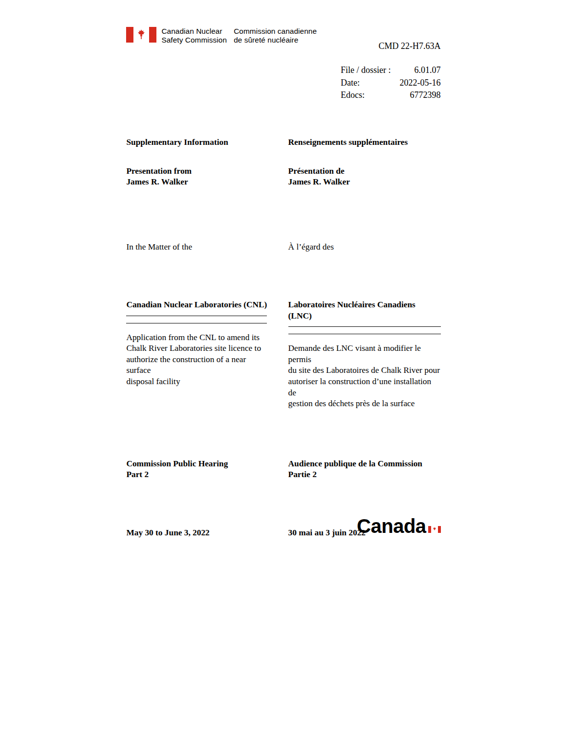Canadian Nuclear
Safety Commission Commission canadienne
de sûreté nucléaire
CMD 22-H7.63A
| File / dossier : | 6.01.07 |
| Date: | 2022-05-16 |
| Edocs: | 6772398 |
Supplementary Information
Presentation from
James R. Walker
Renseignements supplémentaires
Présentation de
James R. Walker
In the Matter of the
À l’égard des
Canadian Nuclear Laboratories (CNL)
Application from the CNL to amend its
Chalk River Laboratories site licence to
authorize the construction of a near surface
disposal facility
Laboratoires Nucléaires Canadiens (LNC)
Demande des LNC visant à modifier le permis
du site des Laboratoires de Chalk River pour
autoriser la construction d’une installation de
gestion des déchets près de la surface
Commission Public Hearing
Part 2
Audience publique de la Commission
Partie 2
May 30 to June 3, 2022
30 mai au 3 juin 2022
Canada